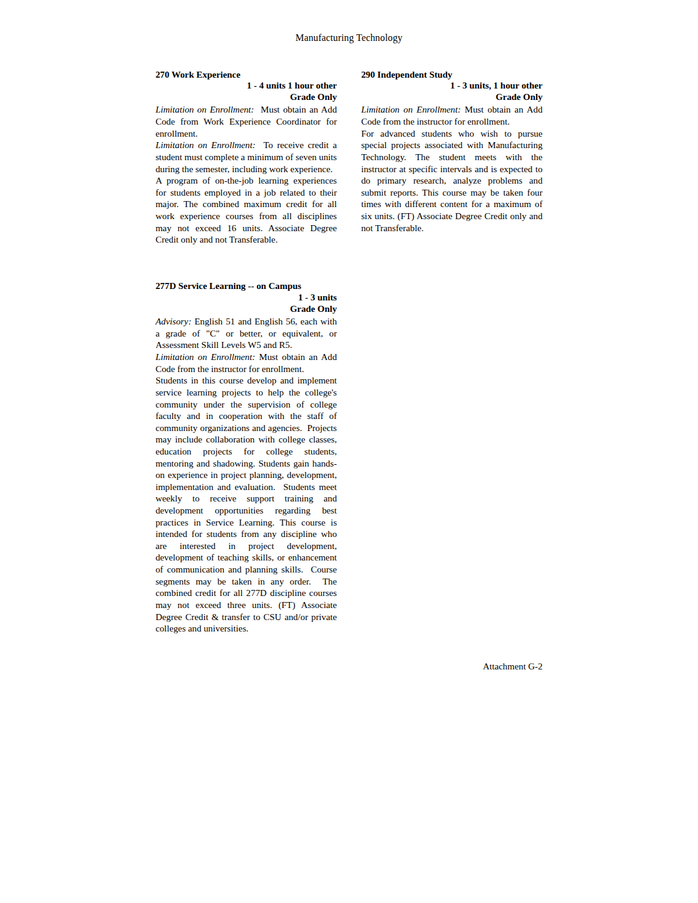Manufacturing Technology
270 Work Experience
1 - 4 units 1 hour other
Grade Only
Limitation on Enrollment: Must obtain an Add Code from Work Experience Coordinator for enrollment.
Limitation on Enrollment: To receive credit a student must complete a minimum of seven units during the semester, including work experience.
A program of on-the-job learning experiences for students employed in a job related to their major. The combined maximum credit for all work experience courses from all disciplines may not exceed 16 units. Associate Degree Credit only and not Transferable.
277D Service Learning -- on Campus
1 - 3 units
Grade Only
Advisory: English 51 and English 56, each with a grade of "C" or better, or equivalent, or Assessment Skill Levels W5 and R5.
Limitation on Enrollment: Must obtain an Add Code from the instructor for enrollment.
Students in this course develop and implement service learning projects to help the college's community under the supervision of college faculty and in cooperation with the staff of community organizations and agencies. Projects may include collaboration with college classes, education projects for college students, mentoring and shadowing. Students gain hands-on experience in project planning, development, implementation and evaluation. Students meet weekly to receive support training and development opportunities regarding best practices in Service Learning. This course is intended for students from any discipline who are interested in project development, development of teaching skills, or enhancement of communication and planning skills. Course segments may be taken in any order. The combined credit for all 277D discipline courses may not exceed three units. (FT) Associate Degree Credit & transfer to CSU and/or private colleges and universities.
290 Independent Study
1 - 3 units, 1 hour other
Grade Only
Limitation on Enrollment: Must obtain an Add Code from the instructor for enrollment.
For advanced students who wish to pursue special projects associated with Manufacturing Technology. The student meets with the instructor at specific intervals and is expected to do primary research, analyze problems and submit reports. This course may be taken four times with different content for a maximum of six units. (FT) Associate Degree Credit only and not Transferable.
Attachment G-2